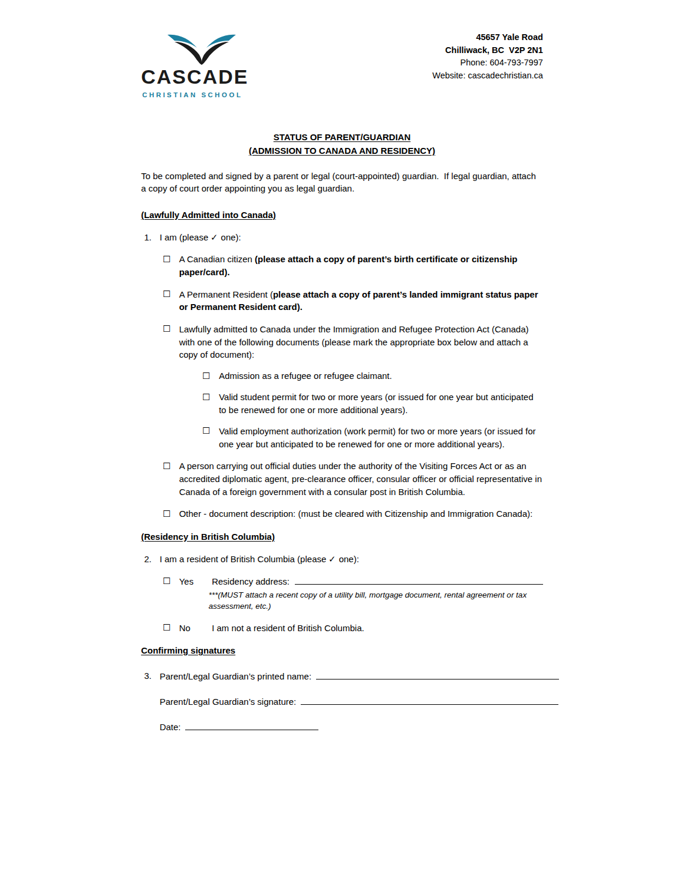CASCADE
CHRISTIAN SCHOOL
45657 Yale Road
Chilliwack, BC V2P 2N1
Phone: 604-793-7997
Website: cascadechristian.ca
STATUS OF PARENT/GUARDIAN (ADMISSION TO CANADA AND RESIDENCY)
To be completed and signed by a parent or legal (court-appointed) guardian. If legal guardian, attach a copy of court order appointing you as legal guardian.
(Lawfully Admitted into Canada)
1. I am (please ✓ one):
☐ A Canadian citizen (please attach a copy of parent’s birth certificate or citizenship paper/card).
☐ A Permanent Resident (please attach a copy of parent’s landed immigrant status paper or Permanent Resident card).
☐ Lawfully admitted to Canada under the Immigration and Refugee Protection Act (Canada) with one of the following documents (please mark the appropriate box below and attach a copy of document):
☐ Admission as a refugee or refugee claimant.
☐ Valid student permit for two or more years (or issued for one year but anticipated to be renewed for one or more additional years).
☐ Valid employment authorization (work permit) for two or more years (or issued for one year but anticipated to be renewed for one or more additional years).
☐ A person carrying out official duties under the authority of the Visiting Forces Act or as an accredited diplomatic agent, pre-clearance officer, consular officer or official representative in Canada of a foreign government with a consular post in British Columbia.
☐ Other - document description: (must be cleared with Citizenship and Immigration Canada):
(Residency in British Columbia)
2. I am a resident of British Columbia (please ✓ one):
☐
Yes Residency address:
***(MUST attach a recent copy of a utility bill, mortgage document, rental agreement or tax assessment, etc.)
☐
No I am not a resident of British Columbia.
Confirming signatures
3. Parent/Legal Guardian’s printed name:
Parent/Legal Guardian’s signature:
Date: